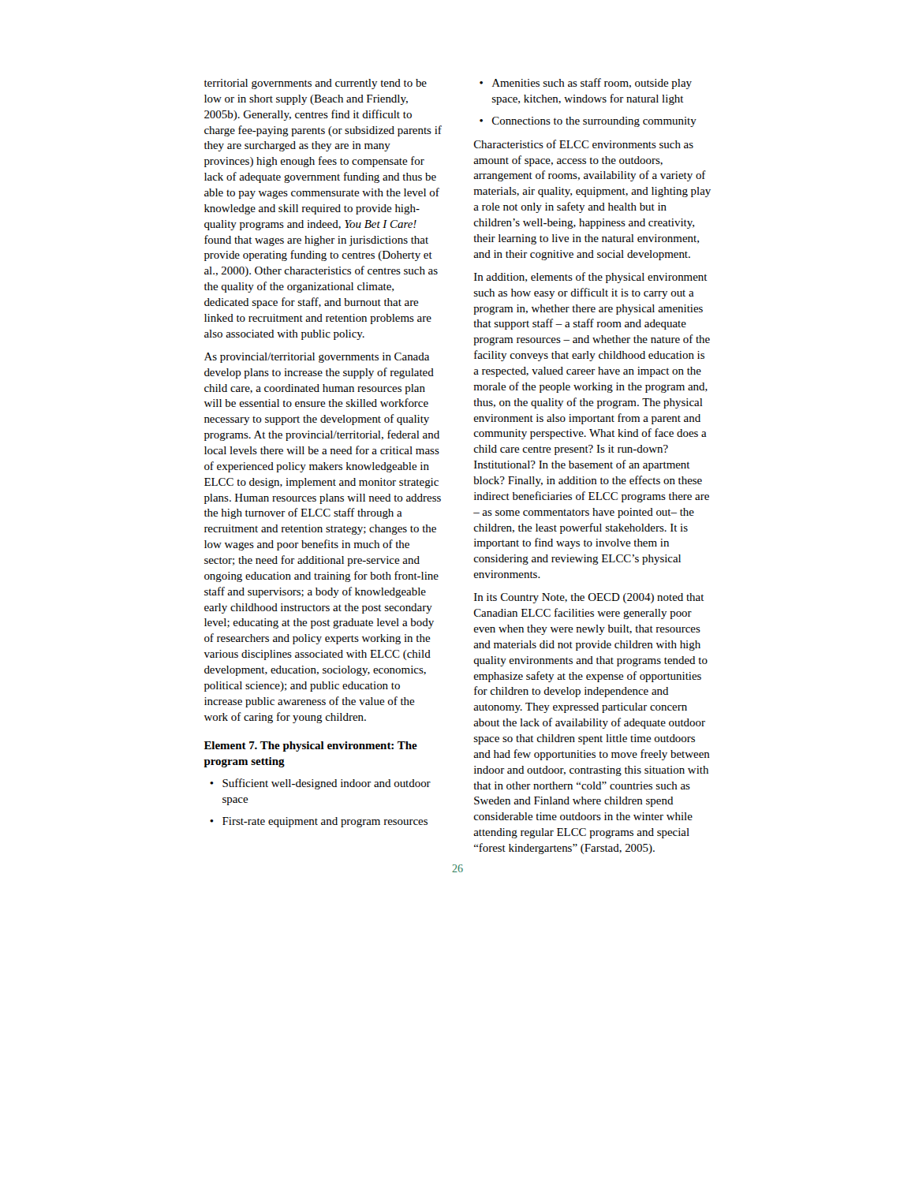territorial governments and currently tend to be low or in short supply (Beach and Friendly, 2005b). Generally, centres find it difficult to charge fee-paying parents (or subsidized parents if they are surcharged as they are in many provinces) high enough fees to compensate for lack of adequate government funding and thus be able to pay wages commensurate with the level of knowledge and skill required to provide high-quality programs and indeed, You Bet I Care! found that wages are higher in jurisdictions that provide operating funding to centres (Doherty et al., 2000). Other characteristics of centres such as the quality of the organizational climate, dedicated space for staff, and burnout that are linked to recruitment and retention problems are also associated with public policy.
As provincial/territorial governments in Canada develop plans to increase the supply of regulated child care, a coordinated human resources plan will be essential to ensure the skilled workforce necessary to support the development of quality programs. At the provincial/territorial, federal and local levels there will be a need for a critical mass of experienced policy makers knowledgeable in ELCC to design, implement and monitor strategic plans. Human resources plans will need to address the high turnover of ELCC staff through a recruitment and retention strategy; changes to the low wages and poor benefits in much of the sector; the need for additional pre-service and ongoing education and training for both front-line staff and supervisors; a body of knowledgeable early childhood instructors at the post secondary level; educating at the post graduate level a body of researchers and policy experts working in the various disciplines associated with ELCC (child development, education, sociology, economics, political science); and public education to increase public awareness of the value of the work of caring for young children.
Element 7. The physical environment: The program setting
Sufficient well-designed indoor and outdoor space
First-rate equipment and program resources
Amenities such as staff room, outside play space, kitchen, windows for natural light
Connections to the surrounding community
Characteristics of ELCC environments such as amount of space, access to the outdoors, arrangement of rooms, availability of a variety of materials, air quality, equipment, and lighting play a role not only in safety and health but in children’s well-being, happiness and creativity, their learning to live in the natural environment, and in their cognitive and social development.
In addition, elements of the physical environment such as how easy or difficult it is to carry out a program in, whether there are physical amenities that support staff – a staff room and adequate program resources – and whether the nature of the facility conveys that early childhood education is a respected, valued career have an impact on the morale of the people working in the program and, thus, on the quality of the program. The physical environment is also important from a parent and community perspective. What kind of face does a child care centre present? Is it run-down? Institutional? In the basement of an apartment block? Finally, in addition to the effects on these indirect beneficiaries of ELCC programs there are – as some commentators have pointed out– the children, the least powerful stakeholders. It is important to find ways to involve them in considering and reviewing ELCC’s physical environments.
In its Country Note, the OECD (2004) noted that Canadian ELCC facilities were generally poor even when they were newly built, that resources and materials did not provide children with high quality environments and that programs tended to emphasize safety at the expense of opportunities for children to develop independence and autonomy. They expressed particular concern about the lack of availability of adequate outdoor space so that children spent little time outdoors and had few opportunities to move freely between indoor and outdoor, contrasting this situation with that in other northern “cold” countries such as Sweden and Finland where children spend considerable time outdoors in the winter while attending regular ELCC programs and special “forest kindergartens” (Farstad, 2005).
26